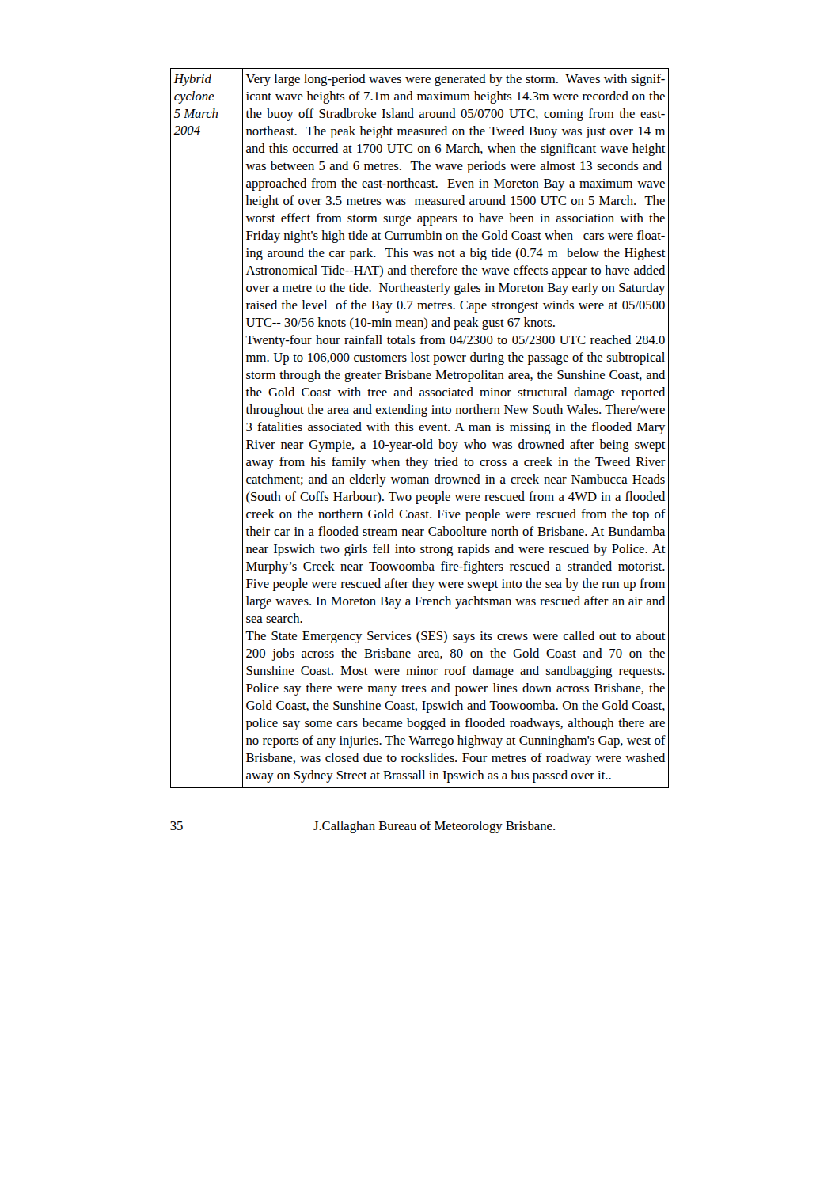| Hybrid cyclone 5 March 2004 | Very large long-period waves were generated by the storm. Waves with significant wave heights of 7.1m and maximum heights 14.3m were recorded on the the buoy off Stradbroke Island around 05/0700 UTC, coming from the east-northeast. The peak height measured on the Tweed Buoy was just over 14 m and this occurred at 1700 UTC on 6 March, when the significant wave height was between 5 and 6 metres. The wave periods were almost 13 seconds and approached from the east-northeast. Even in Moreton Bay a maximum wave height of over 3.5 metres was measured around 1500 UTC on 5 March. The worst effect from storm surge appears to have been in association with the Friday night's high tide at Currumbin on the Gold Coast when cars were floating around the car park. This was not a big tide (0.74 m below the Highest Astronomical Tide--HAT) and therefore the wave effects appear to have added over a metre to the tide. Northeasterly gales in Moreton Bay early on Saturday raised the level of the Bay 0.7 metres. Cape strongest winds were at 05/0500 UTC-- 30/56 knots (10-min mean) and peak gust 67 knots. Twenty-four hour rainfall totals from 04/2300 to 05/2300 UTC reached 284.0 mm. Up to 106,000 customers lost power during the passage of the subtropical storm through the greater Brisbane Metropolitan area, the Sunshine Coast, and the Gold Coast with tree and associated minor structural damage reported throughout the area and extending into northern New South Wales. There/were 3 fatalities associated with this event. A man is missing in the flooded Mary River near Gympie, a 10-year-old boy who was drowned after being swept away from his family when they tried to cross a creek in the Tweed River catchment; and an elderly woman drowned in a creek near Nambucca Heads (South of Coffs Harbour). Two people were rescued from a 4WD in a flooded creek on the northern Gold Coast. Five people were rescued from the top of their car in a flooded stream near Caboolture north of Brisbane. At Bundamba near Ipswich two girls fell into strong rapids and were rescued by Police. At Murphy’s Creek near Toowoomba fire-fighters rescued a stranded motorist. Five people were rescued after they were swept into the sea by the run up from large waves. In Moreton Bay a French yachtsman was rescued after an air and sea search. The State Emergency Services (SES) says its crews were called out to about 200 jobs across the Brisbane area, 80 on the Gold Coast and 70 on the Sunshine Coast. Most were minor roof damage and sandbagging requests. Police say there were many trees and power lines down across Brisbane, the Gold Coast, the Sunshine Coast, Ipswich and Toowoomba. On the Gold Coast, police say some cars became bogged in flooded roadways, although there are no reports of any injuries. The Warrego highway at Cunningham's Gap, west of Brisbane, was closed due to rockslides. Four metres of roadway were washed away on Sydney Street at Brassall in Ipswich as a bus passed over it.. |
35
J.Callaghan Bureau of Meteorology Brisbane.